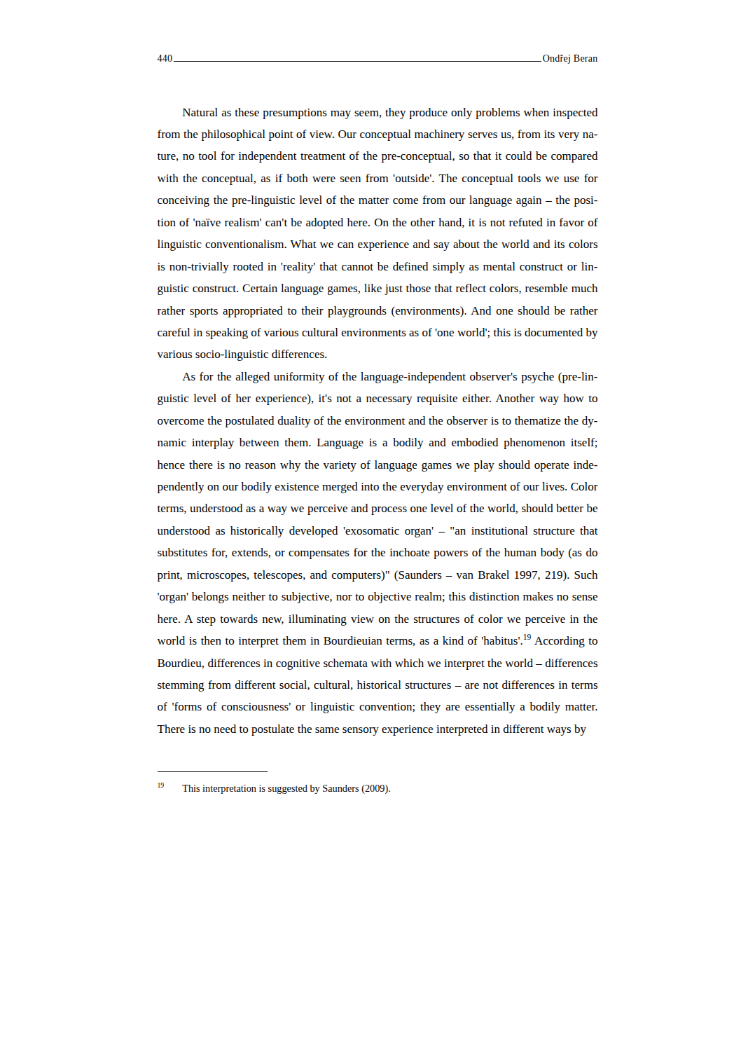440 Ondřej Beran
Natural as these presumptions may seem, they produce only problems when inspected from the philosophical point of view. Our conceptual machinery serves us, from its very nature, no tool for independent treatment of the pre-conceptual, so that it could be compared with the conceptual, as if both were seen from 'outside'. The conceptual tools we use for conceiving the pre-linguistic level of the matter come from our language again – the position of 'naïve realism' can't be adopted here. On the other hand, it is not refuted in favor of linguistic conventionalism. What we can experience and say about the world and its colors is non-trivially rooted in 'reality' that cannot be defined simply as mental construct or linguistic construct. Certain language games, like just those that reflect colors, resemble much rather sports appropriated to their playgrounds (environments). And one should be rather careful in speaking of various cultural environments as of 'one world'; this is documented by various socio-linguistic differences.
As for the alleged uniformity of the language-independent observer's psyche (pre-linguistic level of her experience), it's not a necessary requisite either. Another way how to overcome the postulated duality of the environment and the observer is to thematize the dynamic interplay between them. Language is a bodily and embodied phenomenon itself; hence there is no reason why the variety of language games we play should operate independently on our bodily existence merged into the everyday environment of our lives. Color terms, understood as a way we perceive and process one level of the world, should better be understood as historically developed 'exosomatic organ' – "an institutional structure that substitutes for, extends, or compensates for the inchoate powers of the human body (as do print, microscopes, telescopes, and computers)" (Saunders – van Brakel 1997, 219). Such 'organ' belongs neither to subjective, nor to objective realm; this distinction makes no sense here. A step towards new, illuminating view on the structures of color we perceive in the world is then to interpret them in Bourdieuian terms, as a kind of 'habitus'.19 According to Bourdieu, differences in cognitive schemata with which we interpret the world – differences stemming from different social, cultural, historical structures – are not differences in terms of 'forms of consciousness' or linguistic convention; they are essentially a bodily matter. There is no need to postulate the same sensory experience interpreted in different ways by
19 This interpretation is suggested by Saunders (2009).